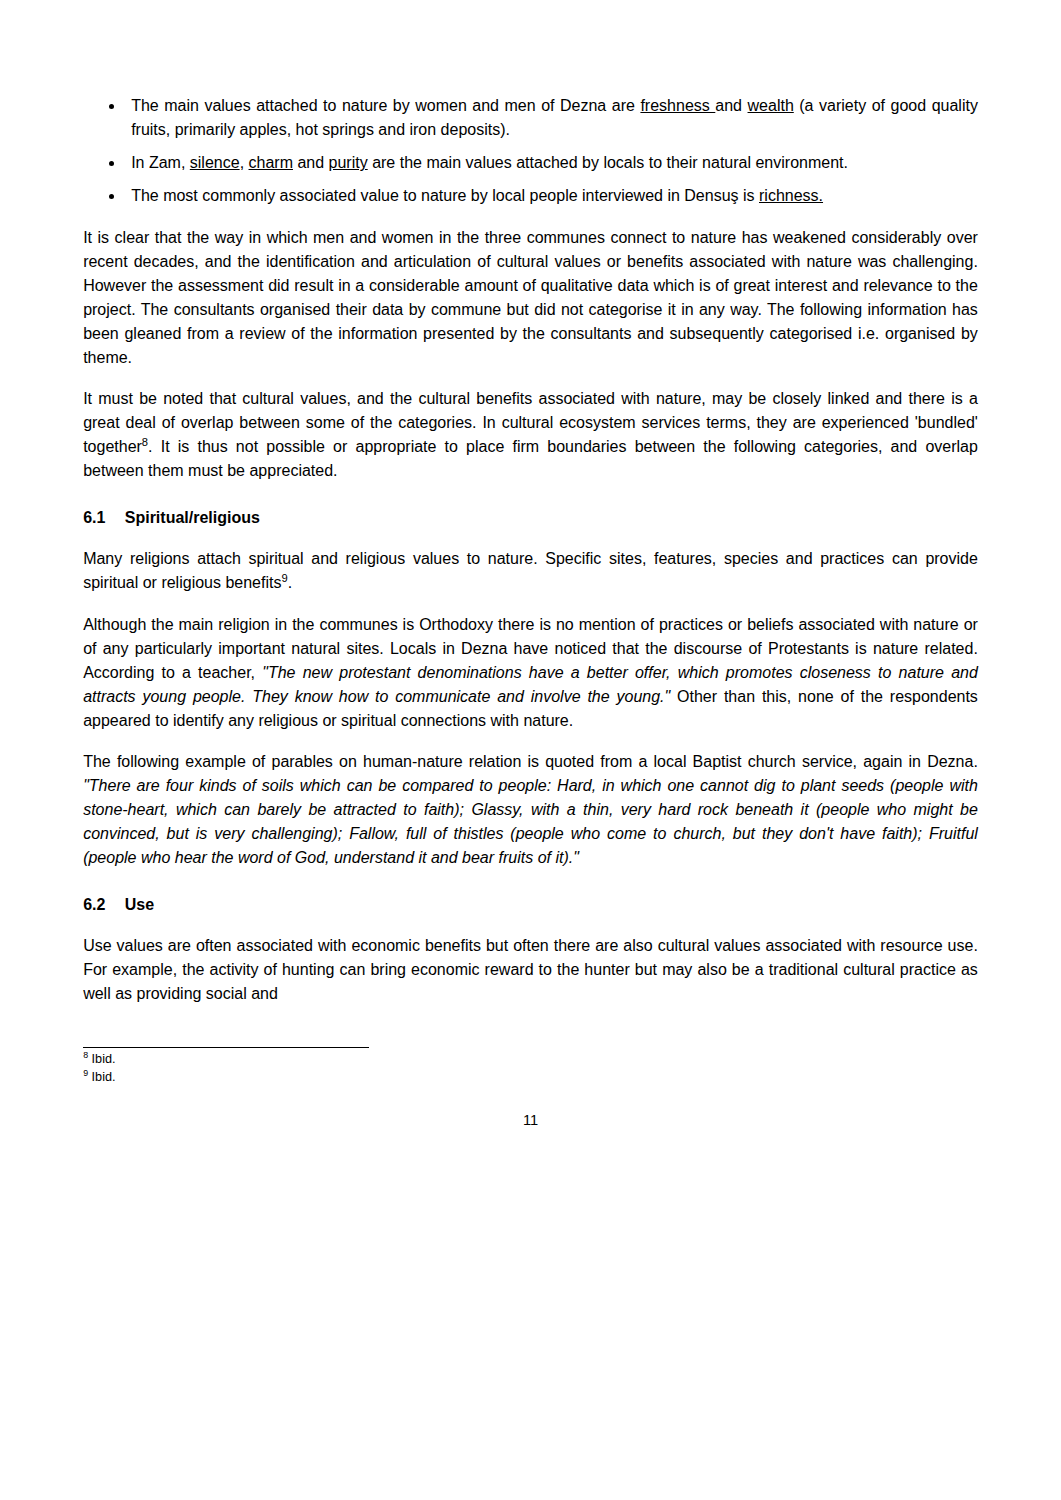The main values attached to nature by women and men of Dezna are freshness and wealth (a variety of good quality fruits, primarily apples, hot springs and iron deposits).
In Zam, silence, charm and purity are the main values attached by locals to their natural environment.
The most commonly associated value to nature by local people interviewed in Densuş is richness.
It is clear that the way in which men and women in the three communes connect to nature has weakened considerably over recent decades, and the identification and articulation of cultural values or benefits associated with nature was challenging. However the assessment did result in a considerable amount of qualitative data which is of great interest and relevance to the project. The consultants organised their data by commune but did not categorise it in any way. The following information has been gleaned from a review of the information presented by the consultants and subsequently categorised i.e. organised by theme.
It must be noted that cultural values, and the cultural benefits associated with nature, may be closely linked and there is a great deal of overlap between some of the categories. In cultural ecosystem services terms, they are experienced 'bundled' together8. It is thus not possible or appropriate to place firm boundaries between the following categories, and overlap between them must be appreciated.
6.1 Spiritual/religious
Many religions attach spiritual and religious values to nature. Specific sites, features, species and practices can provide spiritual or religious benefits9.
Although the main religion in the communes is Orthodoxy there is no mention of practices or beliefs associated with nature or of any particularly important natural sites. Locals in Dezna have noticed that the discourse of Protestants is nature related. According to a teacher, "The new protestant denominations have a better offer, which promotes closeness to nature and attracts young people. They know how to communicate and involve the young." Other than this, none of the respondents appeared to identify any religious or spiritual connections with nature.
The following example of parables on human-nature relation is quoted from a local Baptist church service, again in Dezna. "There are four kinds of soils which can be compared to people: Hard, in which one cannot dig to plant seeds (people with stone-heart, which can barely be attracted to faith); Glassy, with a thin, very hard rock beneath it (people who might be convinced, but is very challenging); Fallow, full of thistles (people who come to church, but they don't have faith); Fruitful (people who hear the word of God, understand it and bear fruits of it)."
6.2 Use
Use values are often associated with economic benefits but often there are also cultural values associated with resource use. For example, the activity of hunting can bring economic reward to the hunter but may also be a traditional cultural practice as well as providing social and
8 Ibid.
9 Ibid.
11